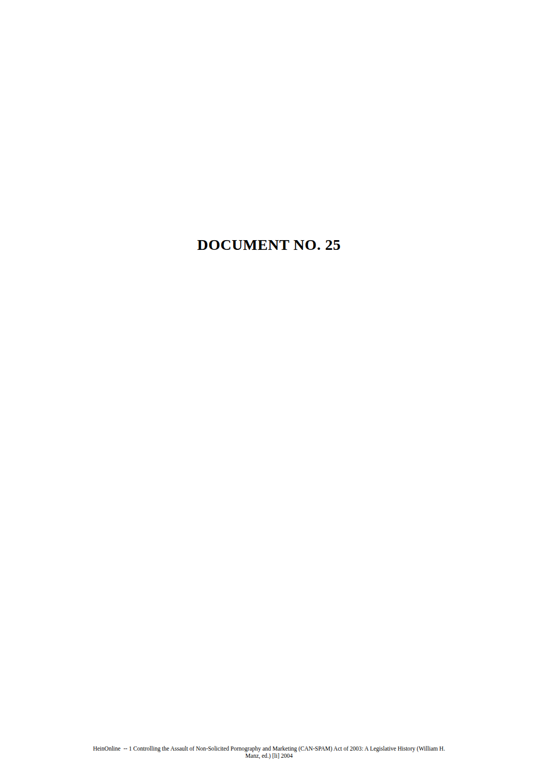DOCUMENT NO. 25
HeinOnline -- 1 Controlling the Assault of Non-Solicited Pornography and Marketing (CAN-SPAM) Act of 2003: A Legislative History (William H. Manz, ed.) [li] 2004